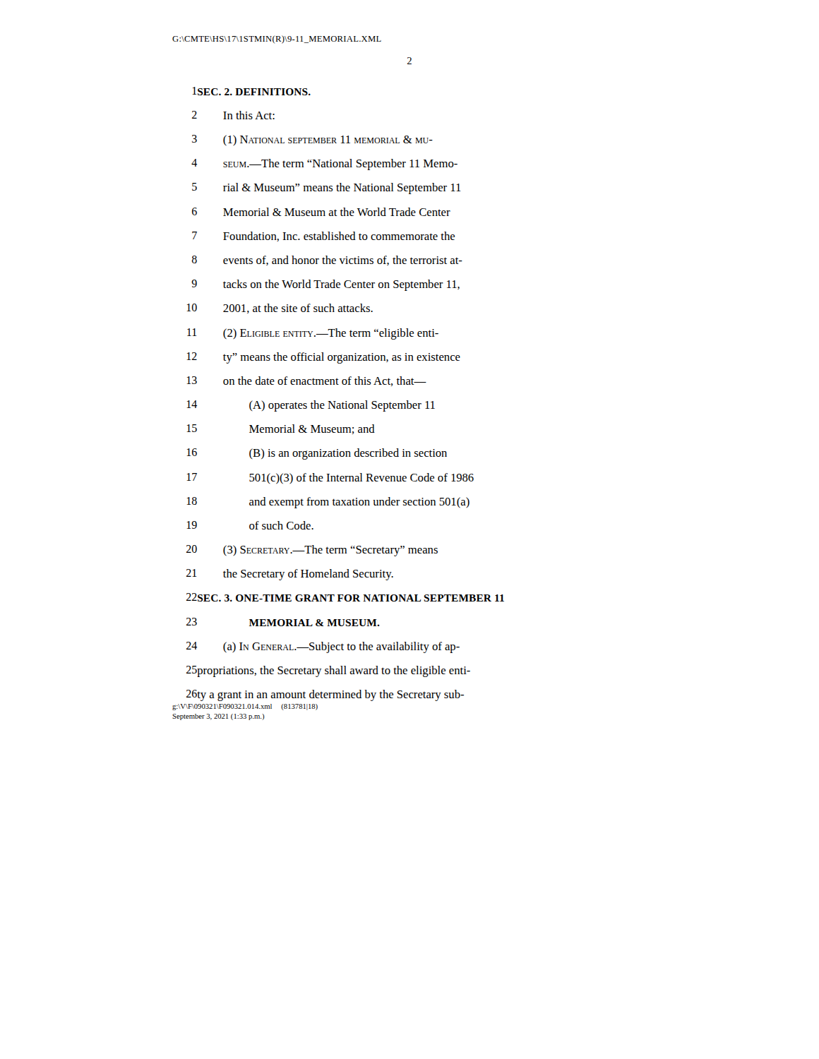G:\CMTE\HS\17\1STMIN(R)\9-11_MEMORIAL.XML
2
| 1 | SEC. 2. DEFINITIONS. |
| 2 | In this Act: |
| 3 | (1) National september 11 memorial & mu- |
| 4 | seum .—The term “National September 11 Memo- |
| 5 | rial & Museum” means the National September 11 |
| 6 | Memorial & Museum at the World Trade Center |
| 7 | Foundation, Inc. established to commemorate the |
| 8 | events of, and honor the victims of, the terrorist at- |
| 9 | tacks on the World Trade Center on September 11, |
| 10 | 2001, at the site of such attacks. |
| 11 | (2) Eligible entity .—The term “eligible enti- |
| 12 | ty” means the official organization, as in existence |
| 13 | on the date of enactment of this Act, that— |
| 14 | (A) operates the National September 11 |
| 15 | Memorial & Museum; and |
| 16 | (B) is an organization described in section |
| 17 | 501(c)(3) of the Internal Revenue Code of 1986 |
| 18 | and exempt from taxation under section 501(a) |
| 19 | of such Code. |
| 20 | (3) Secretary .—The term “Secretary” means |
| 21 | the Secretary of Homeland Security. |
| 22 | SEC. 3. ONE-TIME GRANT FOR NATIONAL SEPTEMBER 11 |
| 23 | MEMORIAL & MUSEUM. |
| 24 | (a) In General .—Subject to the availability of ap- |
| 25 | propriations, the Secretary shall award to the eligible enti- |
| 26 | ty a grant in an amount determined by the Secretary sub- |
g:\V\F\090321\F090321.014.xml (813781|18)
September 3, 2021 (1:33 p.m.)